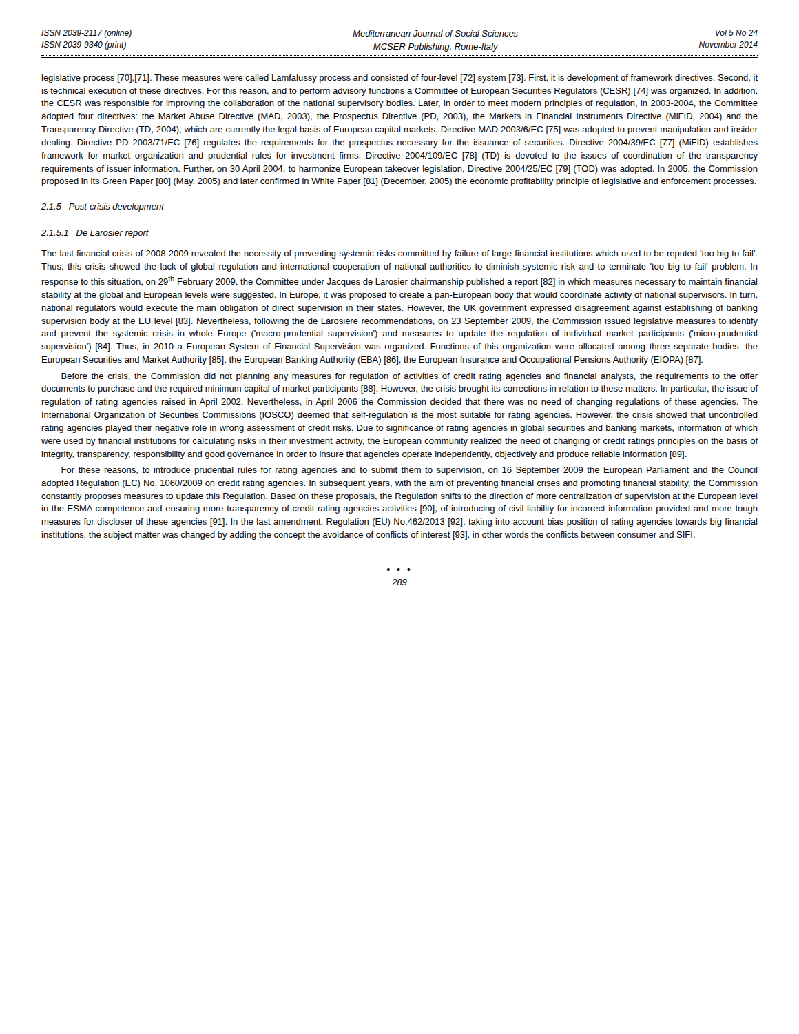| ISSN 2039-2117 (online) ISSN 2039-9340 (print) | Mediterranean Journal of Social Sciences MCSER Publishing, Rome-Italy | Vol 5 No 24 November 2014 |
legislative process [70],[71]. These measures were called Lamfalussy process and consisted of four-level [72] system [73]. First, it is development of framework directives. Second, it is technical execution of these directives. For this reason, and to perform advisory functions a Committee of European Securities Regulators (CESR) [74] was organized. In addition, the CESR was responsible for improving the collaboration of the national supervisory bodies. Later, in order to meet modern principles of regulation, in 2003-2004, the Committee adopted four directives: the Market Abuse Directive (MAD, 2003), the Prospectus Directive (PD, 2003), the Markets in Financial Instruments Directive (MiFID, 2004) and the Transparency Directive (TD, 2004), which are currently the legal basis of European capital markets. Directive MAD 2003/6/EC [75] was adopted to prevent manipulation and insider dealing. Directive PD 2003/71/EC [76] regulates the requirements for the prospectus necessary for the issuance of securities. Directive 2004/39/EC [77] (MiFID) establishes framework for market organization and prudential rules for investment firms. Directive 2004/109/EC [78] (TD) is devoted to the issues of coordination of the transparency requirements of issuer information. Further, on 30 April 2004, to harmonize European takeover legislation, Directive 2004/25/EC [79] (TOD) was adopted. In 2005, the Commission proposed in its Green Paper [80] (May, 2005) and later confirmed in White Paper [81] (December, 2005) the economic profitability principle of legislative and enforcement processes.
2.1.5 Post-crisis development
2.1.5.1 De Larosier report
The last financial crisis of 2008-2009 revealed the necessity of preventing systemic risks committed by failure of large financial institutions which used to be reputed 'too big to fail'. Thus, this crisis showed the lack of global regulation and international cooperation of national authorities to diminish systemic risk and to terminate 'too big to fail' problem. In response to this situation, on 29th February 2009, the Committee under Jacques de Larosier chairmanship published a report [82] in which measures necessary to maintain financial stability at the global and European levels were suggested. In Europe, it was proposed to create a pan-European body that would coordinate activity of national supervisors. In turn, national regulators would execute the main obligation of direct supervision in their states. However, the UK government expressed disagreement against establishing of banking supervision body at the EU level [83]. Nevertheless, following the de Larosiere recommendations, on 23 September 2009, the Commission issued legislative measures to identify and prevent the systemic crisis in whole Europe ('macro-prudential supervision') and measures to update the regulation of individual market participants ('micro-prudential supervision') [84]. Thus, in 2010 a European System of Financial Supervision was organized. Functions of this organization were allocated among three separate bodies: the European Securities and Market Authority [85], the European Banking Authority (EBA) [86], the European Insurance and Occupational Pensions Authority (EIOPA) [87].
Before the crisis, the Commission did not planning any measures for regulation of activities of credit rating agencies and financial analysts, the requirements to the offer documents to purchase and the required minimum capital of market participants [88]. However, the crisis brought its corrections in relation to these matters. In particular, the issue of regulation of rating agencies raised in April 2002. Nevertheless, in April 2006 the Commission decided that there was no need of changing regulations of these agencies. The International Organization of Securities Commissions (IOSCO) deemed that self-regulation is the most suitable for rating agencies. However, the crisis showed that uncontrolled rating agencies played their negative role in wrong assessment of credit risks. Due to significance of rating agencies in global securities and banking markets, information of which were used by financial institutions for calculating risks in their investment activity, the European community realized the need of changing of credit ratings principles on the basis of integrity, transparency, responsibility and good governance in order to insure that agencies operate independently, objectively and produce reliable information [89].
For these reasons, to introduce prudential rules for rating agencies and to submit them to supervision, on 16 September 2009 the European Parliament and the Council adopted Regulation (EC) No. 1060/2009 on credit rating agencies. In subsequent years, with the aim of preventing financial crises and promoting financial stability, the Commission constantly proposes measures to update this Regulation. Based on these proposals, the Regulation shifts to the direction of more centralization of supervision at the European level in the ESMA competence and ensuring more transparency of credit rating agencies activities [90], of introducing of civil liability for incorrect information provided and more tough measures for discloser of these agencies [91]. In the last amendment, Regulation (EU) No.462/2013 [92], taking into account bias position of rating agencies towards big financial institutions, the subject matter was changed by adding the concept the avoidance of conflicts of interest [93], in other words the conflicts between consumer and SIFI.
• • •
289